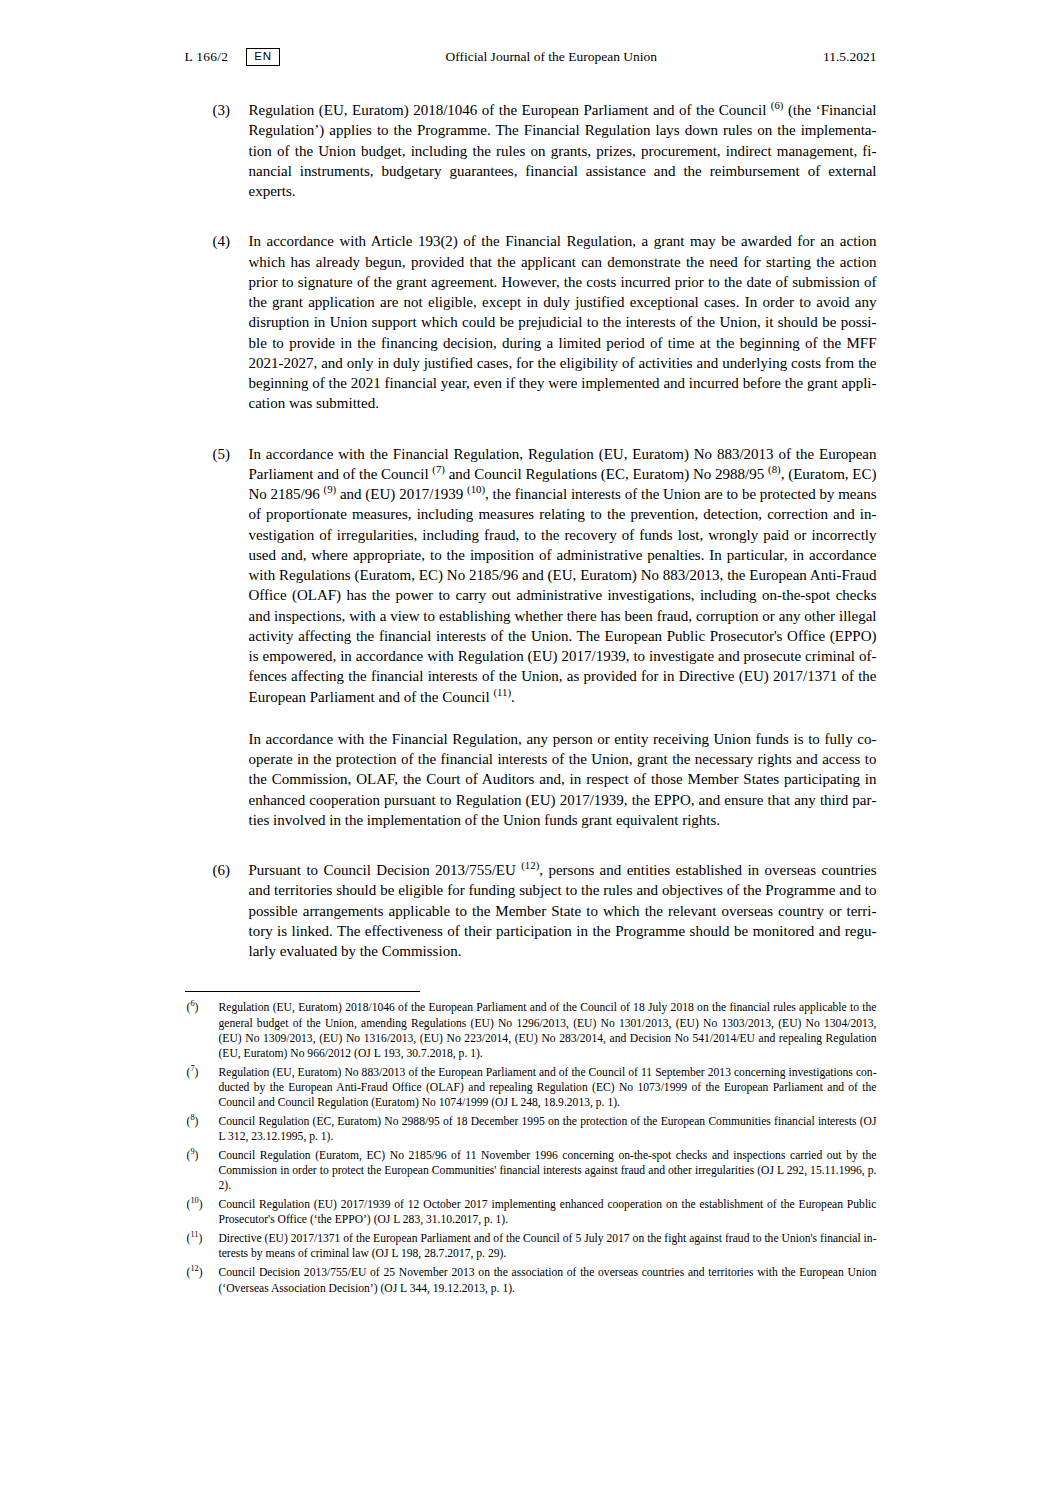L 166/2 EN
Official Journal of the European Union
11.5.2021
(3)
Regulation (EU, Euratom) 2018/1046 of the European Parliament and of the Council (6) (the ‘Financial Regulation’) applies to the Programme. The Financial Regulation lays down rules on the implementation of the Union budget, including the rules on grants, prizes, procurement, indirect management, financial instruments, budgetary guarantees, financial assistance and the reimbursement of external experts.
(4)
In accordance with Article 193(2) of the Financial Regulation, a grant may be awarded for an action which has already begun, provided that the applicant can demonstrate the need for starting the action prior to signature of the grant agreement. However, the costs incurred prior to the date of submission of the grant application are not eligible, except in duly justified exceptional cases. In order to avoid any disruption in Union support which could be prejudicial to the interests of the Union, it should be possible to provide in the financing decision, during a limited period of time at the beginning of the MFF 2021-2027, and only in duly justified cases, for the eligibility of activities and underlying costs from the beginning of the 2021 financial year, even if they were implemented and incurred before the grant application was submitted.
(5)
In accordance with the Financial Regulation, Regulation (EU, Euratom) No 883/2013 of the European Parliament and of the Council (7) and Council Regulations (EC, Euratom) No 2988/95 (8), (Euratom, EC) No 2185/96 (9) and (EU) 2017/1939 (10), the financial interests of the Union are to be protected by means of proportionate measures, including measures relating to the prevention, detection, correction and investigation of irregularities, including fraud, to the recovery of funds lost, wrongly paid or incorrectly used and, where appropriate, to the imposition of administrative penalties. In particular, in accordance with Regulations (Euratom, EC) No 2185/96 and (EU, Euratom) No 883/2013, the European Anti-Fraud Office (OLAF) has the power to carry out administrative investigations, including on-the-spot checks and inspections, with a view to establishing whether there has been fraud, corruption or any other illegal activity affecting the financial interests of the Union. The European Public Prosecutor's Office (EPPO) is empowered, in accordance with Regulation (EU) 2017/1939, to investigate and prosecute criminal offences affecting the financial interests of the Union, as provided for in Directive (EU) 2017/1371 of the European Parliament and of the Council (11).
In accordance with the Financial Regulation, any person or entity receiving Union funds is to fully cooperate in the protection of the financial interests of the Union, grant the necessary rights and access to the Commission, OLAF, the Court of Auditors and, in respect of those Member States participating in enhanced cooperation pursuant to Regulation (EU) 2017/1939, the EPPO, and ensure that any third parties involved in the implementation of the Union funds grant equivalent rights.
(6)
Pursuant to Council Decision 2013/755/EU (12), persons and entities established in overseas countries and territories should be eligible for funding subject to the rules and objectives of the Programme and to possible arrangements applicable to the Member State to which the relevant overseas country or territory is linked. The effectiveness of their participation in the Programme should be monitored and regularly evaluated by the Commission.
(6)
Regulation (EU, Euratom) 2018/1046 of the European Parliament and of the Council of 18 July 2018 on the financial rules applicable to the general budget of the Union, amending Regulations (EU) No 1296/2013, (EU) No 1301/2013, (EU) No 1303/2013, (EU) No 1304/2013, (EU) No 1309/2013, (EU) No 1316/2013, (EU) No 223/2014, (EU) No 283/2014, and Decision No 541/2014/EU and repealing Regulation (EU, Euratom) No 966/2012 (OJ L 193, 30.7.2018, p. 1).
(7)
Regulation (EU, Euratom) No 883/2013 of the European Parliament and of the Council of 11 September 2013 concerning investigations conducted by the European Anti-Fraud Office (OLAF) and repealing Regulation (EC) No 1073/1999 of the European Parliament and of the Council and Council Regulation (Euratom) No 1074/1999 (OJ L 248, 18.9.2013, p. 1).
(8)
Council Regulation (EC, Euratom) No 2988/95 of 18 December 1995 on the protection of the European Communities financial interests (OJ L 312, 23.12.1995, p. 1).
(9)
Council Regulation (Euratom, EC) No 2185/96 of 11 November 1996 concerning on-the-spot checks and inspections carried out by the Commission in order to protect the European Communities' financial interests against fraud and other irregularities (OJ L 292, 15.11.1996, p. 2).
(10)
Council Regulation (EU) 2017/1939 of 12 October 2017 implementing enhanced cooperation on the establishment of the European Public Prosecutor's Office (‘the EPPO’) (OJ L 283, 31.10.2017, p. 1).
(11)
Directive (EU) 2017/1371 of the European Parliament and of the Council of 5 July 2017 on the fight against fraud to the Union's financial interests by means of criminal law (OJ L 198, 28.7.2017, p. 29).
(12)
Council Decision 2013/755/EU of 25 November 2013 on the association of the overseas countries and territories with the European Union (‘Overseas Association Decision’) (OJ L 344, 19.12.2013, p. 1).